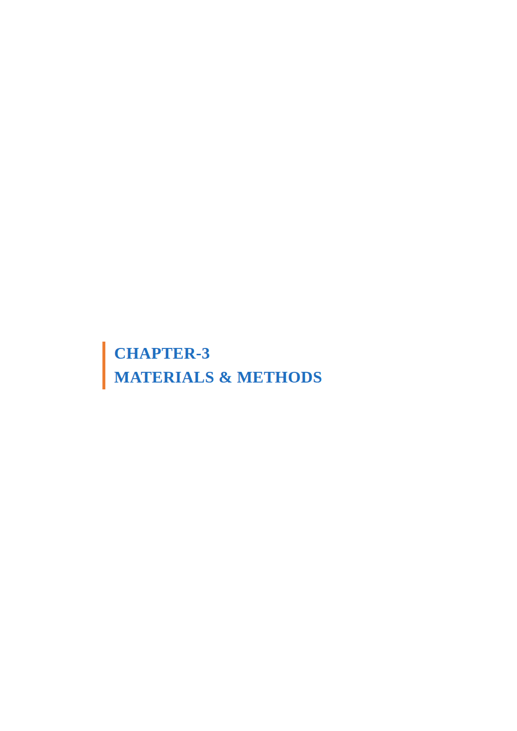CHAPTER-3
MATERIALS & METHODS